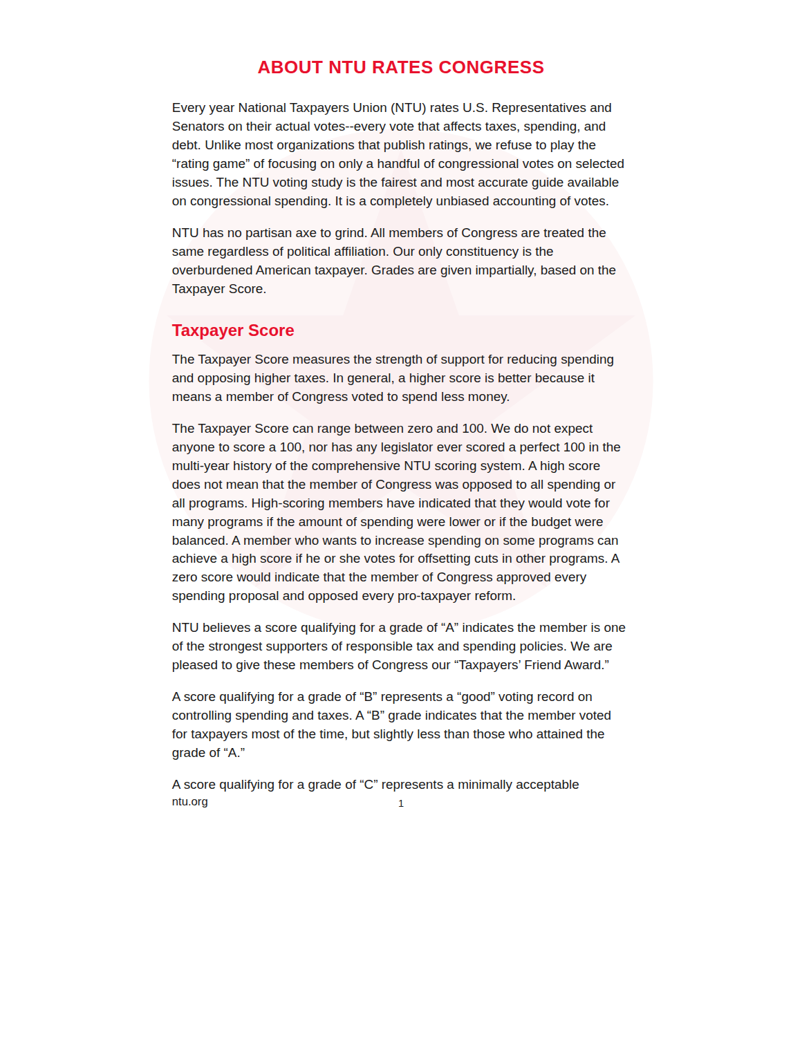ABOUT NTU RATES CONGRESS
Every year National Taxpayers Union (NTU) rates U.S. Representatives and Senators on their actual votes--every vote that affects taxes, spending, and debt. Unlike most organizations that publish ratings, we refuse to play the “rating game” of focusing on only a handful of congressional votes on selected issues. The NTU voting study is the fairest and most accurate guide available on congressional spending. It is a completely unbiased accounting of votes.
NTU has no partisan axe to grind. All members of Congress are treated the same regardless of political affiliation. Our only constituency is the overburdened American taxpayer. Grades are given impartially, based on the Taxpayer Score.
Taxpayer Score
The Taxpayer Score measures the strength of support for reducing spending and opposing higher taxes. In general, a higher score is better because it means a member of Congress voted to spend less money.
The Taxpayer Score can range between zero and 100. We do not expect anyone to score a 100, nor has any legislator ever scored a perfect 100 in the multi-year history of the comprehensive NTU scoring system. A high score does not mean that the member of Congress was opposed to all spending or all programs. High-scoring members have indicated that they would vote for many programs if the amount of spending were lower or if the budget were balanced. A member who wants to increase spending on some programs can achieve a high score if he or she votes for offsetting cuts in other programs. A zero score would indicate that the member of Congress approved every spending proposal and opposed every pro-taxpayer reform.
NTU believes a score qualifying for a grade of “A” indicates the member is one of the strongest supporters of responsible tax and spending policies. We are pleased to give these members of Congress our “Taxpayers’ Friend Award.”
A score qualifying for a grade of “B” represents a “good” voting record on controlling spending and taxes. A “B” grade indicates that the member voted for taxpayers most of the time, but slightly less than those who attained the grade of “A.”
A score qualifying for a grade of “C” represents a minimally acceptable
ntu.org 1